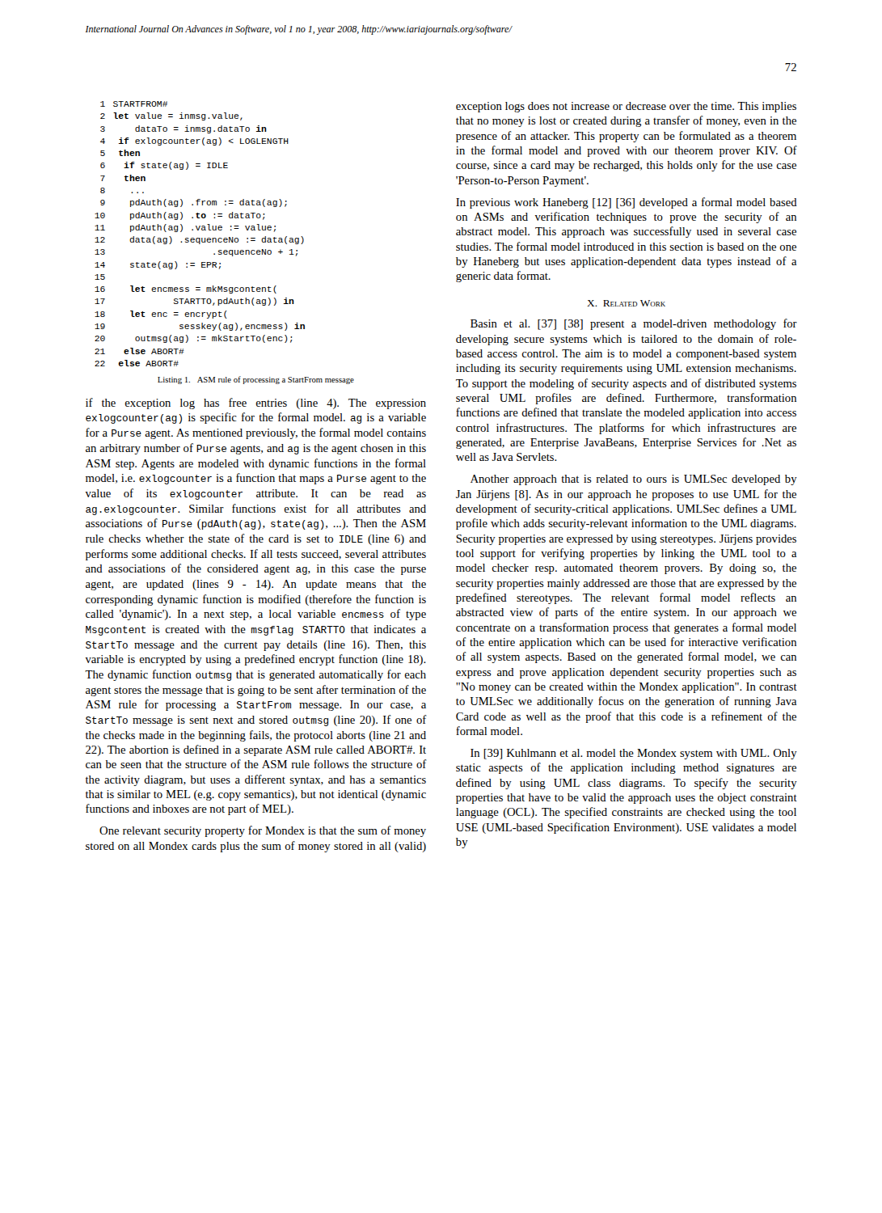International Journal On Advances in Software, vol 1 no 1, year 2008, http://www.iariajournals.org/software/
72
1 STARTFROM#
2 let value = inmsg.value,
3    dataTo = inmsg.dataTo in
4 if exlogcounter(ag) < LOGLENGTH
5 then
6  if state(ag) = IDLE
7  then
8   ...
9   pdAuth(ag) .from := data(ag);
10   pdAuth(ag) .to := dataTo;
11   pdAuth(ag) .value := value;
12   data(ag) .sequenceNo := data(ag)
13                  .sequenceNo + 1;
14   state(ag) := EPR;
15
16   let encmess = mkMsgcontent(
17           STARTTO,pdAuth(ag)) in
18   let enc = encrypt(
19            sesskey(ag),encmess) in
20    outmsg(ag) := mkStartTo(enc);
21  else ABORT#
22 else ABORT#
Listing 1. ASM rule of processing a StartFrom message
if the exception log has free entries (line 4). The expression exlogcounter(ag) is specific for the formal model. ag is a variable for a Purse agent. As mentioned previously, the formal model contains an arbitrary number of Purse agents, and ag is the agent chosen in this ASM step. Agents are modeled with dynamic functions in the formal model, i.e. exlogcounter is a function that maps a Purse agent to the value of its exlogcounter attribute. It can be read as ag.exlogcounter. Similar functions exist for all attributes and associations of Purse (pdAuth(ag), state(ag), ...). Then the ASM rule checks whether the state of the card is set to IDLE (line 6) and performs some additional checks. If all tests succeed, several attributes and associations of the considered agent ag, in this case the purse agent, are updated (lines 9 - 14). An update means that the corresponding dynamic function is modified (therefore the function is called 'dynamic'). In a next step, a local variable encmess of type Msgcontent is created with the msgflag STARTTO that indicates a StartTo message and the current pay details (line 16). Then, this variable is encrypted by using a predefined encrypt function (line 18). The dynamic function outmsg that is generated automatically for each agent stores the message that is going to be sent after termination of the ASM rule for processing a StartFrom message. In our case, a StartTo message is sent next and stored outmsg (line 20). If one of the checks made in the beginning fails, the protocol aborts (line 21 and 22). The abortion is defined in a separate ASM rule called ABORT#. It can be seen that the structure of the ASM rule follows the structure of the activity diagram, but uses a different syntax, and has a semantics that is similar to MEL (e.g. copy semantics), but not identical (dynamic functions and inboxes are not part of MEL).
One relevant security property for Mondex is that the sum of money stored on all Mondex cards plus the sum of money stored in all (valid) exception logs does not increase or decrease over the time. This implies that no money is lost or created during a transfer of money, even in the presence of an attacker. This property can be formulated as a theorem in the formal model and proved with our theorem prover KIV. Of course, since a card may be recharged, this holds only for the use case 'Person-to-Person Payment'.
In previous work Haneberg [12] [36] developed a formal model based on ASMs and verification techniques to prove the security of an abstract model. This approach was successfully used in several case studies. The formal model introduced in this section is based on the one by Haneberg but uses application-dependent data types instead of a generic data format.
X. Related Work
Basin et al. [37] [38] present a model-driven methodology for developing secure systems which is tailored to the domain of role-based access control. The aim is to model a component-based system including its security requirements using UML extension mechanisms. To support the modeling of security aspects and of distributed systems several UML profiles are defined. Furthermore, transformation functions are defined that translate the modeled application into access control infrastructures. The platforms for which infrastructures are generated, are Enterprise JavaBeans, Enterprise Services for .Net as well as Java Servlets.
Another approach that is related to ours is UMLSec developed by Jan Jürjens [8]. As in our approach he proposes to use UML for the development of security-critical applications. UMLSec defines a UML profile which adds security-relevant information to the UML diagrams. Security properties are expressed by using stereotypes. Jürjens provides tool support for verifying properties by linking the UML tool to a model checker resp. automated theorem provers. By doing so, the security properties mainly addressed are those that are expressed by the predefined stereotypes. The relevant formal model reflects an abstracted view of parts of the entire system. In our approach we concentrate on a transformation process that generates a formal model of the entire application which can be used for interactive verification of all system aspects. Based on the generated formal model, we can express and prove application dependent security properties such as "No money can be created within the Mondex application". In contrast to UMLSec we additionally focus on the generation of running Java Card code as well as the proof that this code is a refinement of the formal model.
In [39] Kuhlmann et al. model the Mondex system with UML. Only static aspects of the application including method signatures are defined by using UML class diagrams. To specify the security properties that have to be valid the approach uses the object constraint language (OCL). The specified constraints are checked using the tool USE (UML-based Specification Environment). USE validates a model by